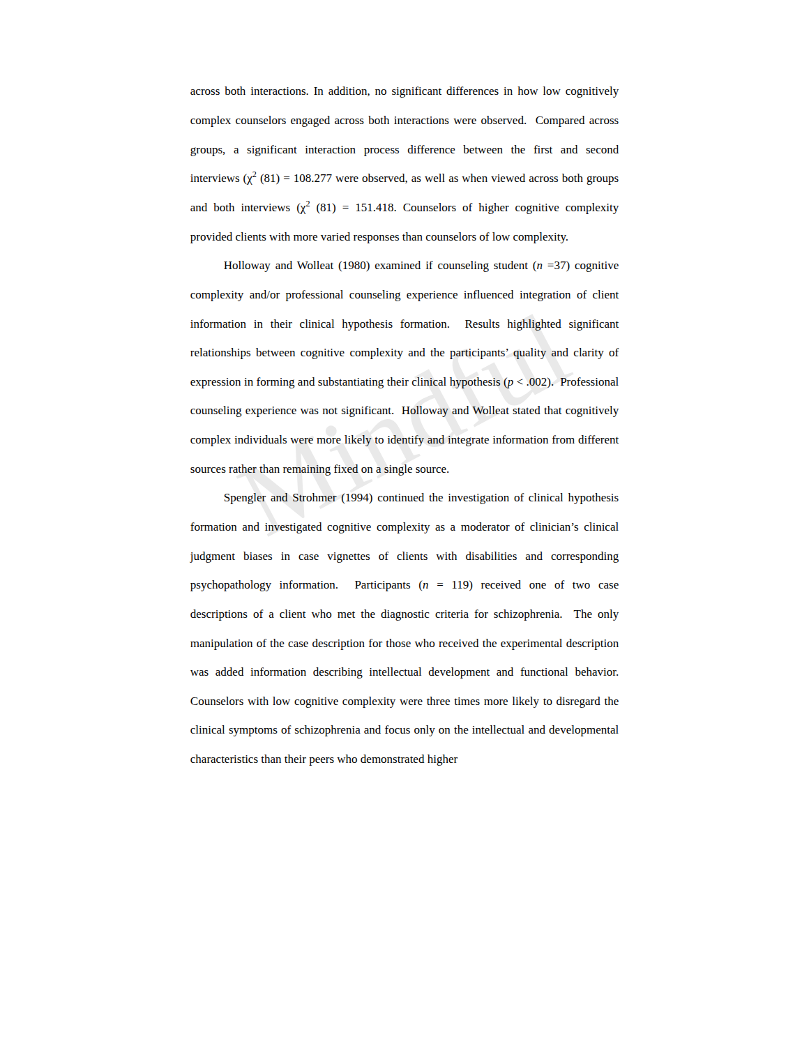Mindful
across both interactions. In addition, no significant differences in how low cognitively complex counselors engaged across both interactions were observed. Compared across groups, a significant interaction process difference between the first and second interviews (χ2 (81) = 108.277 were observed, as well as when viewed across both groups and both interviews (χ2 (81) = 151.418. Counselors of higher cognitive complexity provided clients with more varied responses than counselors of low complexity.
Holloway and Wolleat (1980) examined if counseling student (n =37) cognitive complexity and/or professional counseling experience influenced integration of client information in their clinical hypothesis formation. Results highlighted significant relationships between cognitive complexity and the participants’ quality and clarity of expression in forming and substantiating their clinical hypothesis (p < .002). Professional counseling experience was not significant. Holloway and Wolleat stated that cognitively complex individuals were more likely to identify and integrate information from different sources rather than remaining fixed on a single source.
Spengler and Strohmer (1994) continued the investigation of clinical hypothesis formation and investigated cognitive complexity as a moderator of clinician’s clinical judgment biases in case vignettes of clients with disabilities and corresponding psychopathology information. Participants (n = 119) received one of two case descriptions of a client who met the diagnostic criteria for schizophrenia. The only manipulation of the case description for those who received the experimental description was added information describing intellectual development and functional behavior. Counselors with low cognitive complexity were three times more likely to disregard the clinical symptoms of schizophrenia and focus only on the intellectual and developmental characteristics than their peers who demonstrated higher